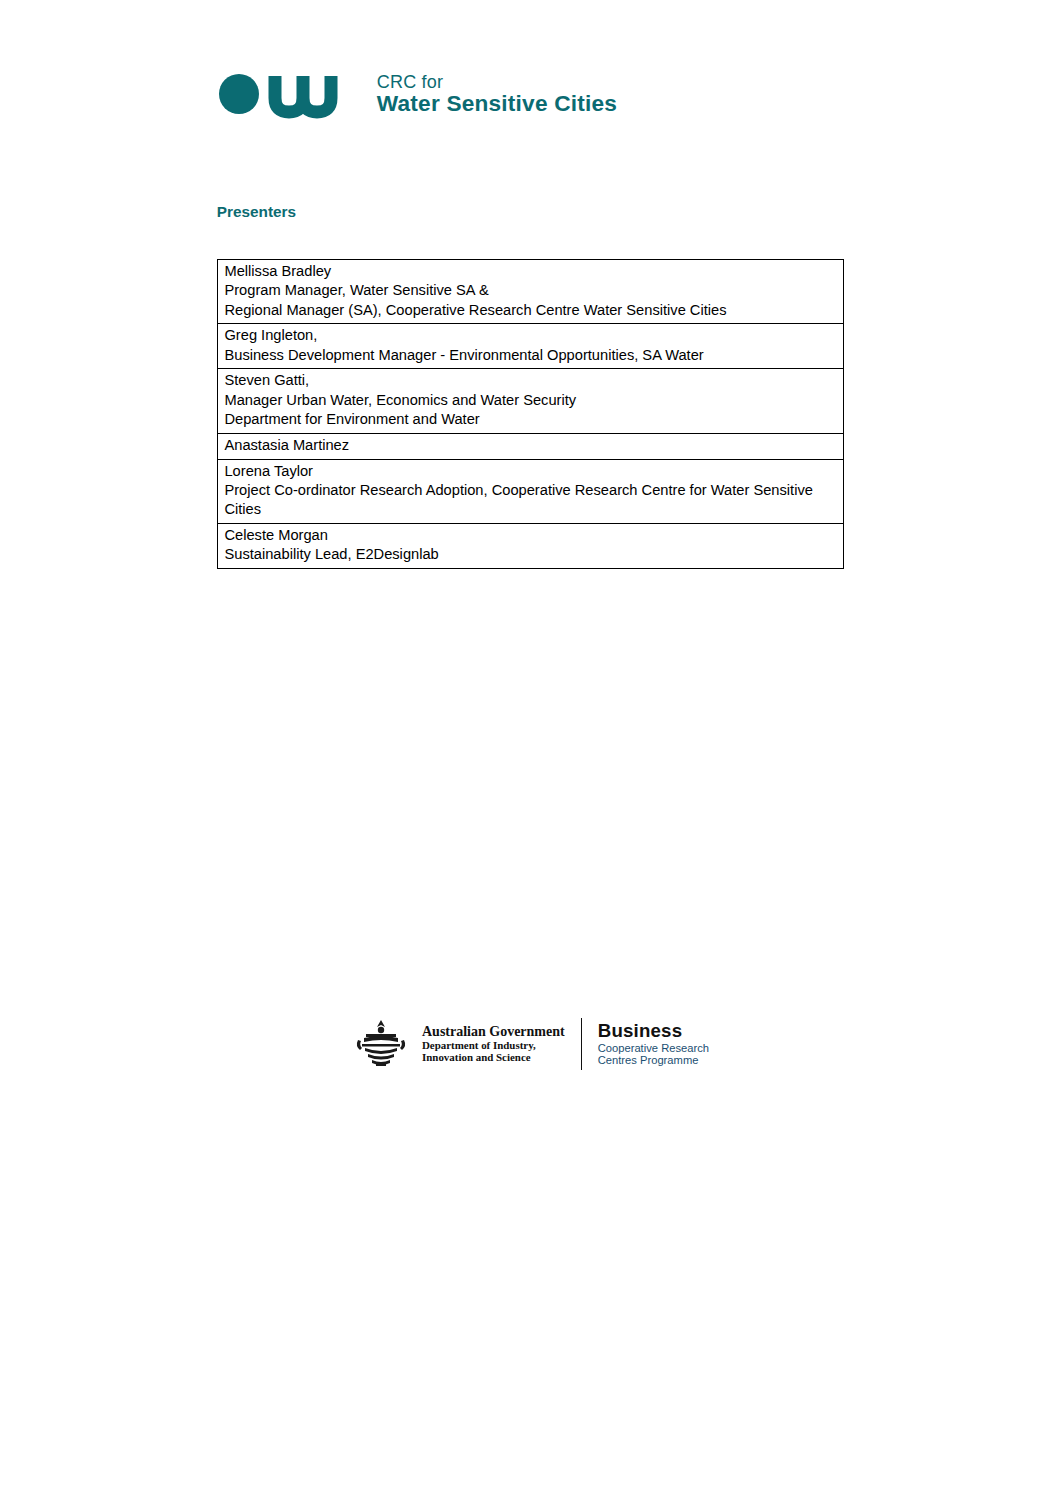CRC for Water Sensitive Cities
Presenters
| Mellissa Bradley Program Manager, Water Sensitive SA & Regional Manager (SA), Cooperative Research Centre Water Sensitive Cities |
| Greg Ingleton, Business Development Manager - Environmental Opportunities, SA Water |
| Steven Gatti, Manager Urban Water, Economics and Water Security Department for Environment and Water |
| Anastasia Martinez |
| Lorena Taylor Project Co-ordinator Research Adoption, Cooperative Research Centre for Water Sensitive Cities |
| Celeste Morgan Sustainability Lead, E2Designlab |
Australian Government Department of Industry, Innovation and Science
Business Cooperative Research Centres Programme